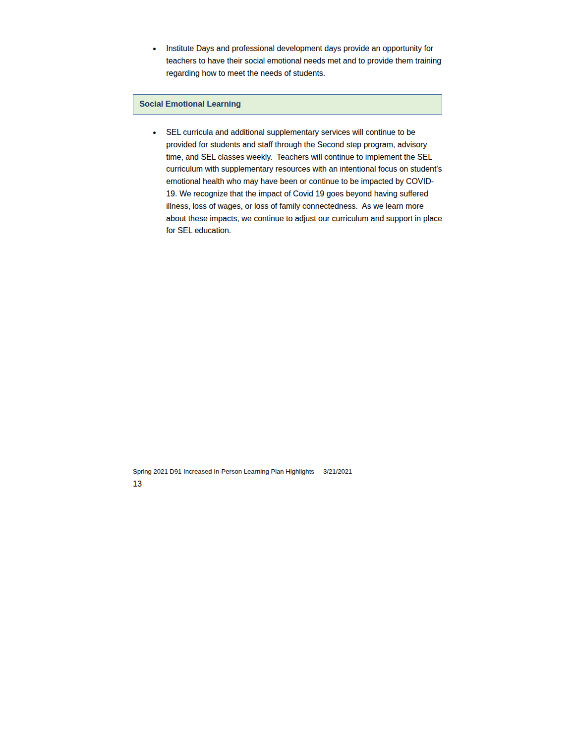Institute Days and professional development days provide an opportunity for teachers to have their social emotional needs met and to provide them training regarding how to meet the needs of students.
Social Emotional Learning
SEL curricula and additional supplementary services will continue to be provided for students and staff through the Second step program, advisory time, and SEL classes weekly. Teachers will continue to implement the SEL curriculum with supplementary resources with an intentional focus on student’s emotional health who may have been or continue to be impacted by COVID-19. We recognize that the impact of Covid 19 goes beyond having suffered illness, loss of wages, or loss of family connectedness. As we learn more about these impacts, we continue to adjust our curriculum and support in place for SEL education.
Spring 2021 D91 Increased In-Person Learning Plan Highlights 3/21/2021
13